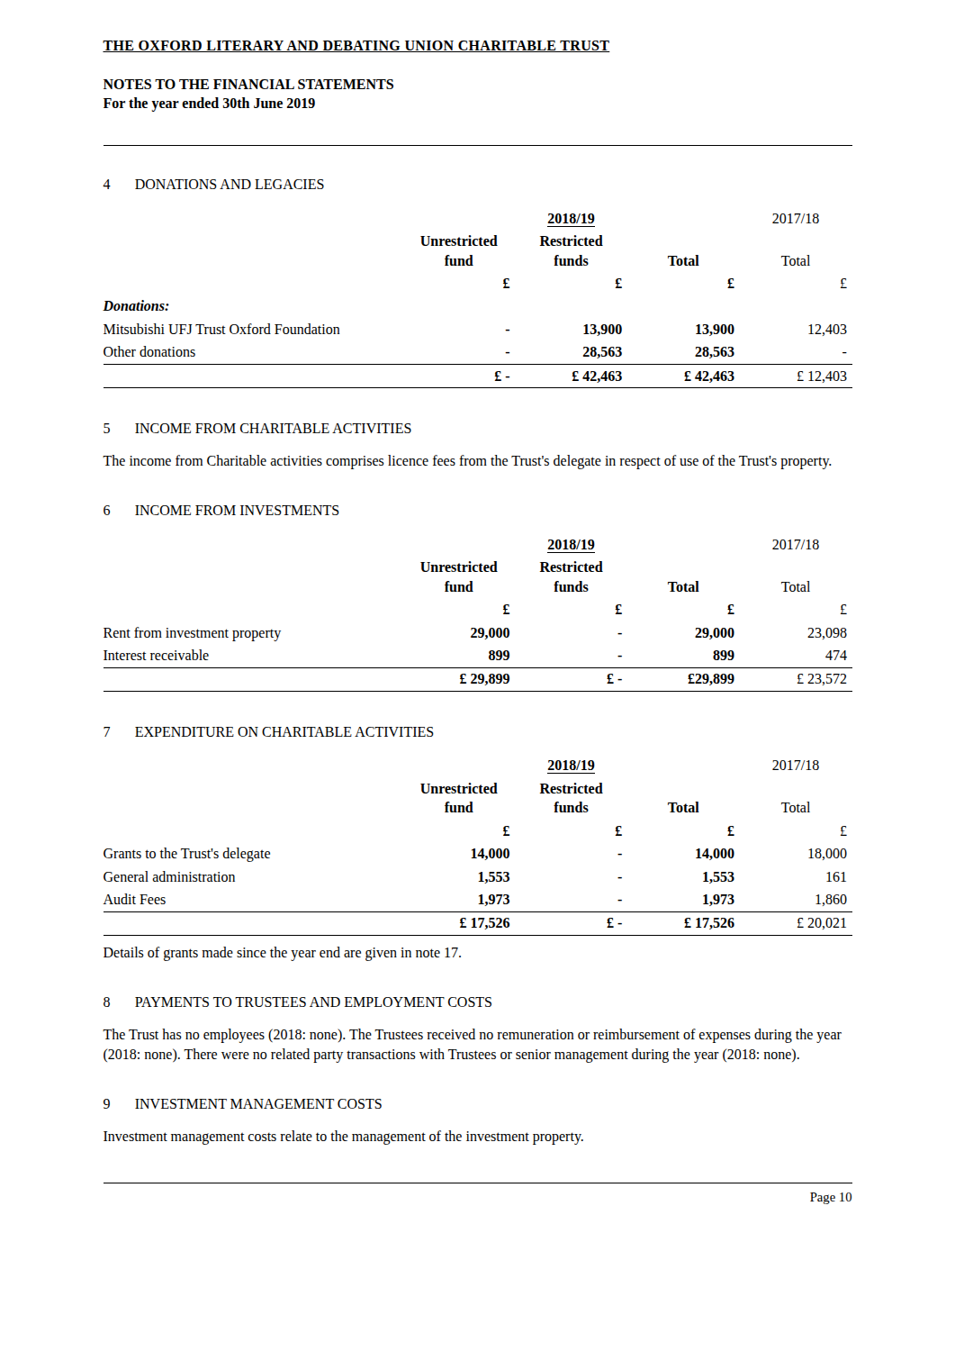THE OXFORD LITERARY AND DEBATING UNION CHARITABLE TRUST
NOTES TO THE FINANCIAL STATEMENTS
For the year ended 30th June 2019
4 DONATIONS AND LEGACIES
| | 2018/19 | 2017/18 |
| | Unrestricted fund | Restricted funds | Total | Total |
| | £ | £ | £ | £ |
| Donations: | | | | |
| Mitsubishi UFJ Trust Oxford Foundation | - | 13,900 | 13,900 | 12,403 |
| Other donations | - | 28,563 | 28,563 | - |
| | £ - | £ 42,463 | £ 42,463 | £ 12,403 |
5 INCOME FROM CHARITABLE ACTIVITIES
The income from Charitable activities comprises licence fees from the Trust's delegate in respect of use of the Trust's property.
6 INCOME FROM INVESTMENTS
| | 2018/19 | 2017/18 |
| | Unrestricted fund | Restricted funds | Total | Total |
| | £ | £ | £ | £ |
| Rent from investment property | 29,000 | - | 29,000 | 23,098 |
| Interest receivable | 899 | - | 899 | 474 |
| | £ 29,899 | £ - | £29,899 | £ 23,572 |
7 EXPENDITURE ON CHARITABLE ACTIVITIES
| | 2018/19 | 2017/18 |
| | Unrestricted fund | Restricted funds | Total | Total |
| | £ | £ | £ | £ |
| Grants to the Trust's delegate | 14,000 | - | 14,000 | 18,000 |
| General administration | 1,553 | - | 1,553 | 161 |
| Audit Fees | 1,973 | - | 1,973 | 1,860 |
| | £ 17,526 | £ - | £ 17,526 | £ 20,021 |
Details of grants made since the year end are given in note 17.
8 PAYMENTS TO TRUSTEES AND EMPLOYMENT COSTS
The Trust has no employees (2018: none). The Trustees received no remuneration or reimbursement of expenses during the year (2018: none). There were no related party transactions with Trustees or senior management during the year (2018: none).
9 INVESTMENT MANAGEMENT COSTS
Investment management costs relate to the management of the investment property.
Page 10